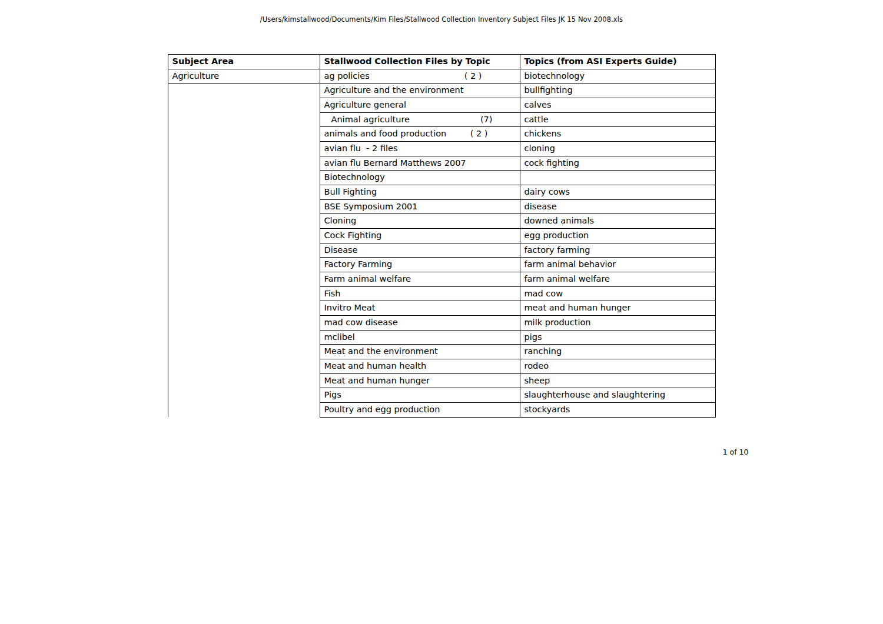/Users/kimstallwood/Documents/Kim Files/Stallwood Collection Inventory Subject Files JK 15 Nov 2008.xls
| Subject Area | Stallwood Collection Files by Topic | Topics (from ASI Experts Guide) |
| --- | --- | --- |
| Agriculture | ag policies ( 2 ) | biotechnology |
| | Agriculture and the environment | bullfighting |
| | Agriculture general | calves |
| | Animal agriculture (7) | cattle |
| | animals and food production ( 2 ) | chickens |
| | avian flu - 2 files | cloning |
| | avian flu Bernard Matthews 2007 | cock fighting |
| | Biotechnology | |
| | Bull Fighting | dairy cows |
| | BSE Symposium 2001 | disease |
| | Cloning | downed animals |
| | Cock Fighting | egg production |
| | Disease | factory farming |
| | Factory Farming | farm animal behavior |
| | Farm animal welfare | farm animal welfare |
| | Fish | mad cow |
| | Invitro Meat | meat and human hunger |
| | mad cow disease | milk production |
| | mclibel | pigs |
| | Meat and the environment | ranching |
| | Meat and human health | rodeo |
| | Meat and human hunger | sheep |
| | Pigs | slaughterhouse and slaughtering |
| | Poultry and egg production | stockyards |
1 of 10